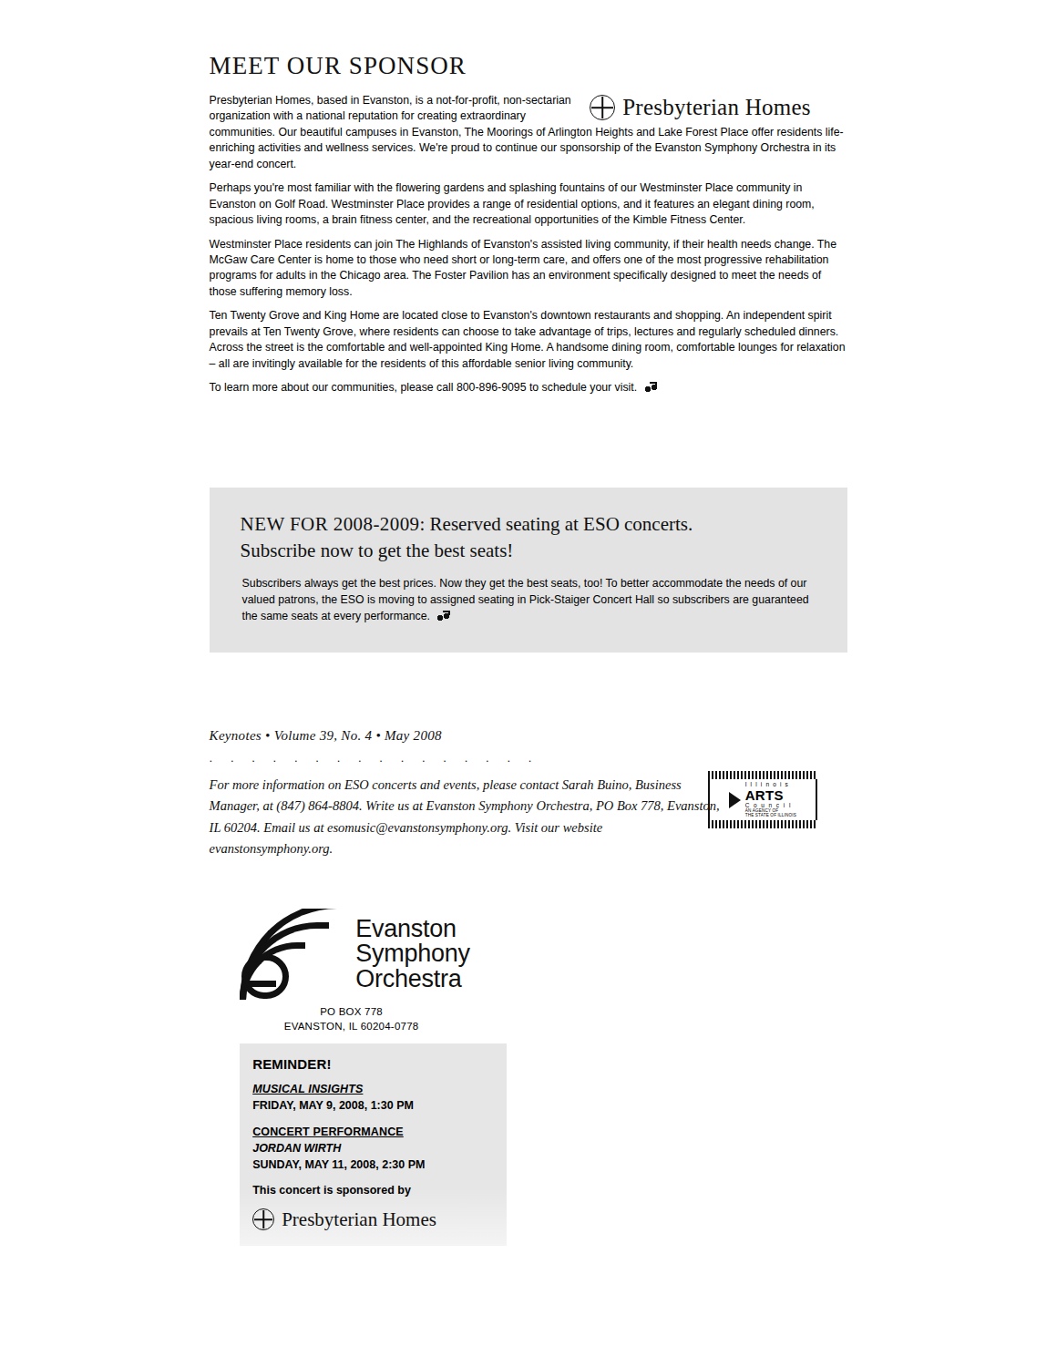MEET OUR SPONSOR
Presbyterian Homes
Presbyterian Homes, based in Evanston, is a not-for-profit, non-sectarian organization with a national reputation for creating extraordinary communities. Our beautiful campuses in Evanston, The Moorings of Arlington Heights and Lake Forest Place offer residents life-enriching activities and wellness services. We're proud to continue our sponsorship of the Evanston Symphony Orchestra in its year-end concert.
Perhaps you're most familiar with the flowering gardens and splashing fountains of our Westminster Place community in Evanston on Golf Road. Westminster Place provides a range of residential options, and it features an elegant dining room, spacious living rooms, a brain fitness center, and the recreational opportunities of the Kimble Fitness Center.
Westminster Place residents can join The Highlands of Evanston's assisted living community, if their health needs change. The McGaw Care Center is home to those who need short or long-term care, and offers one of the most progressive rehabilitation programs for adults in the Chicago area. The Foster Pavilion has an environment specifically designed to meet the needs of those suffering memory loss.
Ten Twenty Grove and King Home are located close to Evanston's downtown restaurants and shopping. An independent spirit prevails at Ten Twenty Grove, where residents can choose to take advantage of trips, lectures and regularly scheduled dinners. Across the street is the comfortable and well-appointed King Home. A handsome dining room, comfortable lounges for relaxation – all are invitingly available for the residents of this affordable senior living community.
To learn more about our communities, please call 800-896-9095 to schedule your visit.
NEW FOR 2008-2009: Reserved seating at ESO concerts.
Subscribe now to get the best seats!
Subscribers always get the best prices. Now they get the best seats, too! To better accommodate the needs of our valued patrons, the ESO is moving to assigned seating in Pick-Staiger Concert Hall so subscribers are guaranteed the same seats at every performance.
Keynotes • Volume 39, No. 4 • May 2008
. . . . . . . . . . . . . . . .
I l l i n o i s
ARTS
C o u n c i l
AN AGENCY OF
THE STATE OF ILLINOIS
For more information on ESO concerts and events, please contact Sarah Buino, Business Manager, at (847) 864-8804. Write us at Evanston Symphony Orchestra, PO Box 778, Evanston, IL 60204. Email us at esomusic@evanstonsymphony.org. Visit our website evanstonsymphony.org.
Evanston
Symphony
Orchestra
PO BOX 778
EVANSTON, IL 60204-0778
REMINDER!
MUSICAL INSIGHTS
FRIDAY, MAY 9, 2008, 1:30 PM
CONCERT PERFORMANCE
JORDAN WIRTH
SUNDAY, MAY 11, 2008, 2:30 PM
This concert is sponsored by
Presbyterian Homes